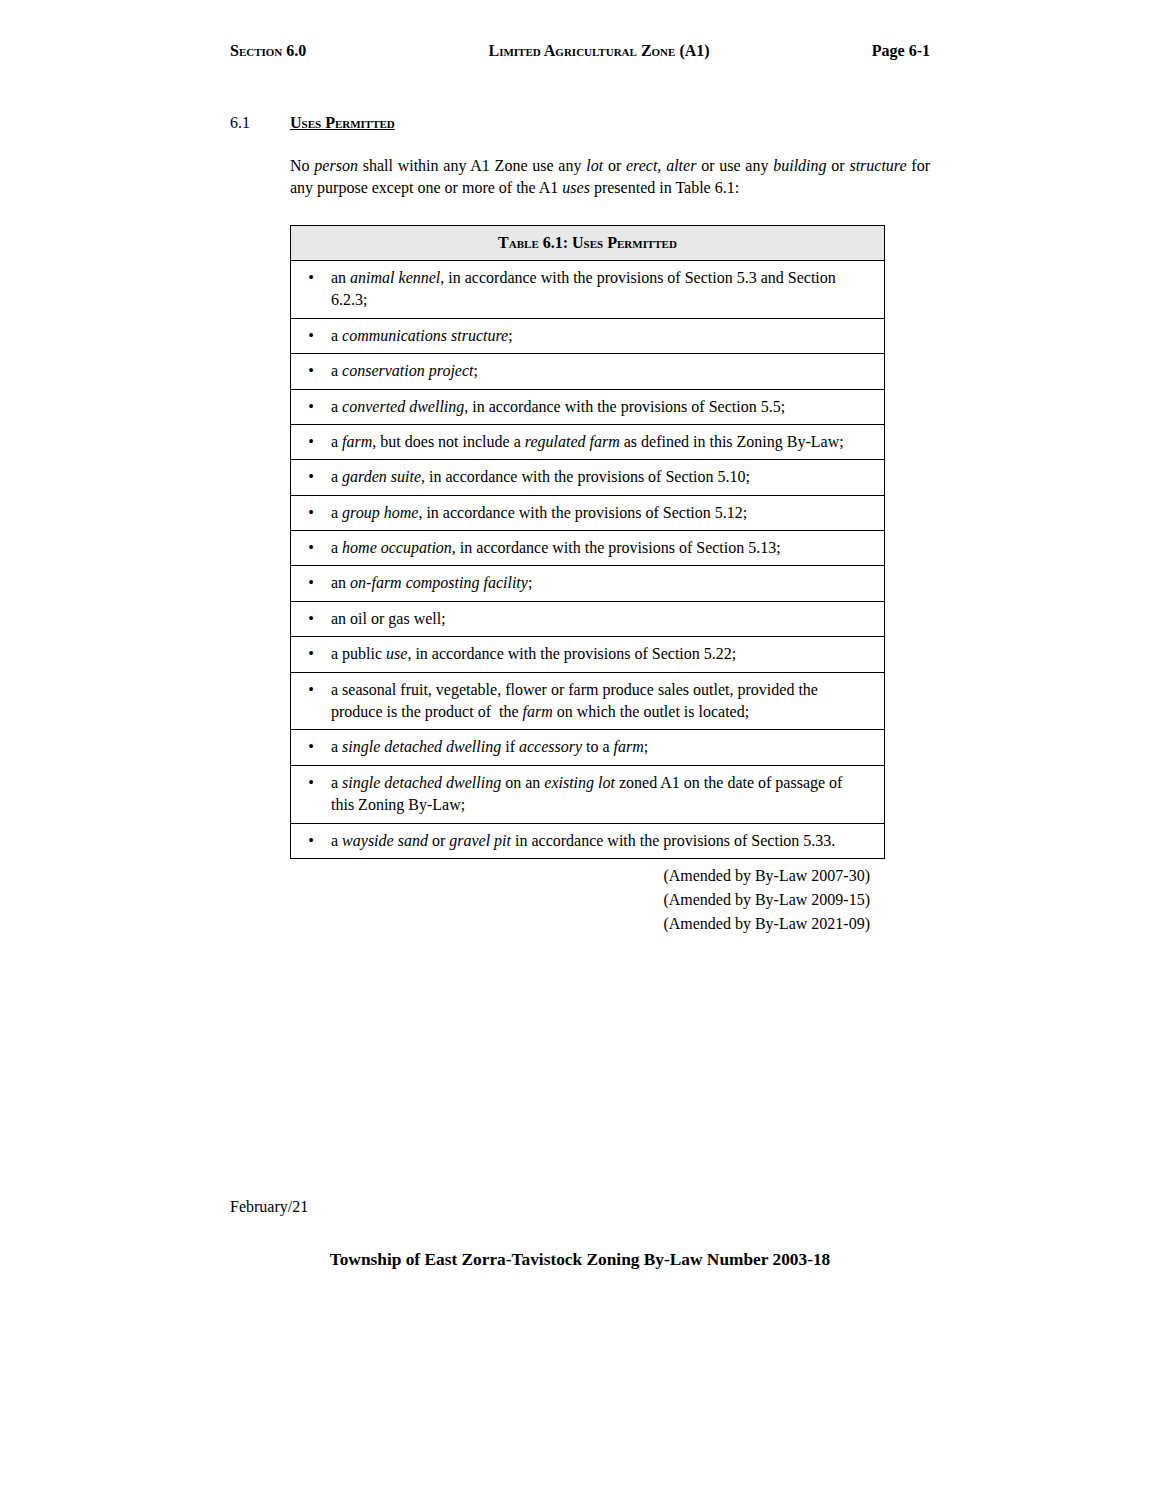Section 6.0
Limited Agricultural Zone (A1)
Page 6-1
6.1 Uses Permitted
No person shall within any A1 Zone use any lot or erect, alter or use any building or structure for any purpose except one or more of the A1 uses presented in Table 6.1:
| Table 6.1: Uses Permitted |
| --- |
| • an animal kennel , in accordance with the provisions of Section 5.3 and Section 6.2.3; |
| • a communications structure ; |
| • a conservation project ; |
| • a converted dwelling , in accordance with the provisions of Section 5.5; |
| • a farm , but does not include a regulated farm as defined in this Zoning By-Law; |
| • a garden suite , in accordance with the provisions of Section 5.10; |
| • a group home , in accordance with the provisions of Section 5.12; |
| • a home occupation , in accordance with the provisions of Section 5.13; |
| • an on-farm composting facility ; |
| • an oil or gas well; |
| • a public use , in accordance with the provisions of Section 5.22; |
| • a seasonal fruit, vegetable, flower or farm produce sales outlet, provided the produce is the product of the farm on which the outlet is located; |
| • a single detached dwelling if accessory to a farm ; |
| • a single detached dwelling on an existing lot zoned A1 on the date of passage of this Zoning By-Law; |
| • a wayside sand or gravel pit in accordance with the provisions of Section 5.33. |
(Amended by By-Law 2007-30)
(Amended by By-Law 2009-15)
(Amended by By-Law 2021-09)
February/21
Township of East Zorra-Tavistock Zoning By-Law Number 2003-18